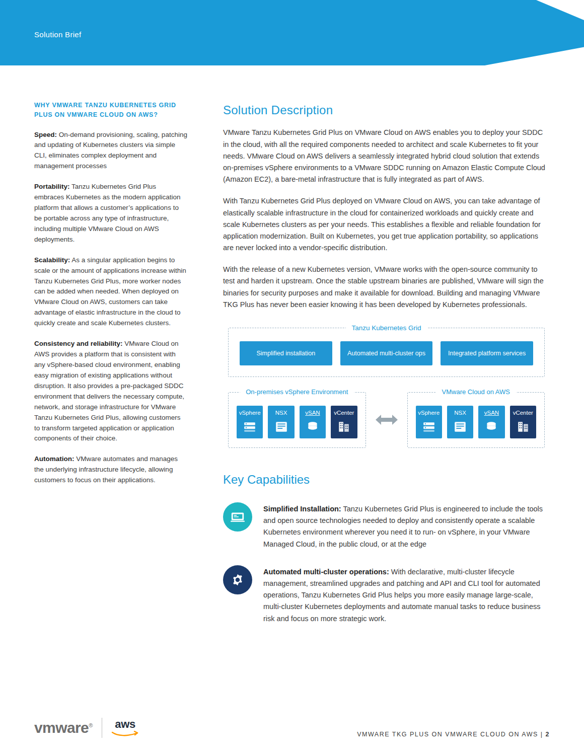Solution Brief
Why VMware Tanzu Kubernetes Grid Plus on VMware Cloud on AWS?
Speed: On-demand provisioning, scaling, patching and updating of Kubernetes clusters via simple CLI, eliminates complex deployment and management processes
Portability: Tanzu Kubernetes Grid Plus embraces Kubernetes as the modern application platform that allows a customer’s applications to be portable across any type of infrastructure, including multiple VMware Cloud on AWS deployments.
Scalability: As a singular application begins to scale or the amount of applications increase within Tanzu Kubernetes Grid Plus, more worker nodes can be added when needed. When deployed on VMware Cloud on AWS, customers can take advantage of elastic infrastructure in the cloud to quickly create and scale Kubernetes clusters.
Consistency and reliability: VMware Cloud on AWS provides a platform that is consistent with any vSphere-based cloud environment, enabling easy migration of existing applications without disruption. It also provides a pre-packaged SDDC environment that delivers the necessary compute, network, and storage infrastructure for VMware Tanzu Kubernetes Grid Plus, allowing customers to transform targeted application or application components of their choice.
Automation: VMware automates and manages the underlying infrastructure lifecycle, allowing customers to focus on their applications.
Solution Description
VMware Tanzu Kubernetes Grid Plus on VMware Cloud on AWS enables you to deploy your SDDC in the cloud, with all the required components needed to architect and scale Kubernetes to fit your needs. VMware Cloud on AWS delivers a seamlessly integrated hybrid cloud solution that extends on-premises vSphere environments to a VMware SDDC running on Amazon Elastic Compute Cloud (Amazon EC2), a bare-metal infrastructure that is fully integrated as part of AWS.
With Tanzu Kubernetes Grid Plus deployed on VMware Cloud on AWS, you can take advantage of elastically scalable infrastructure in the cloud for containerized workloads and quickly create and scale Kubernetes clusters as per your needs. This establishes a flexible and reliable foundation for application modernization. Built on Kubernetes, you get true application portability, so applications are never locked into a vendor-specific distribution.
With the release of a new Kubernetes version, VMware works with the open-source community to test and harden it upstream. Once the stable upstream binaries are published, VMware will sign the binaries for security purposes and make it available for download. Building and managing VMware TKG Plus has never been easier knowing it has been developed by Kubernetes professionals.
Tanzu Kubernetes Grid
Simplified installation
Automated multi-cluster ops
Integrated platform services
On-premises vSphere Environment
vSphere
NSX
vSAN
vCenter
VMware Cloud on AWS
vSphere
NSX
vSAN
vCenter
Key Capabilities
Simplified Installation: Tanzu Kubernetes Grid Plus is engineered to include the tools and open source technologies needed to deploy and consistently operate a scalable Kubernetes environment wherever you need it to run- on vSphere, in your VMware Managed Cloud, in the public cloud, or at the edge
Automated multi-cluster operations: With declarative, multi-cluster lifecycle management, streamlined upgrades and patching and API and CLI tool for automated operations, Tanzu Kubernetes Grid Plus helps you more easily manage large-scale, multi-cluster Kubernetes deployments and automate manual tasks to reduce business risk and focus on more strategic work.
vmware®
aws
VMWARE TKG PLUS ON VMWARE CLOUD ON AWS | 2